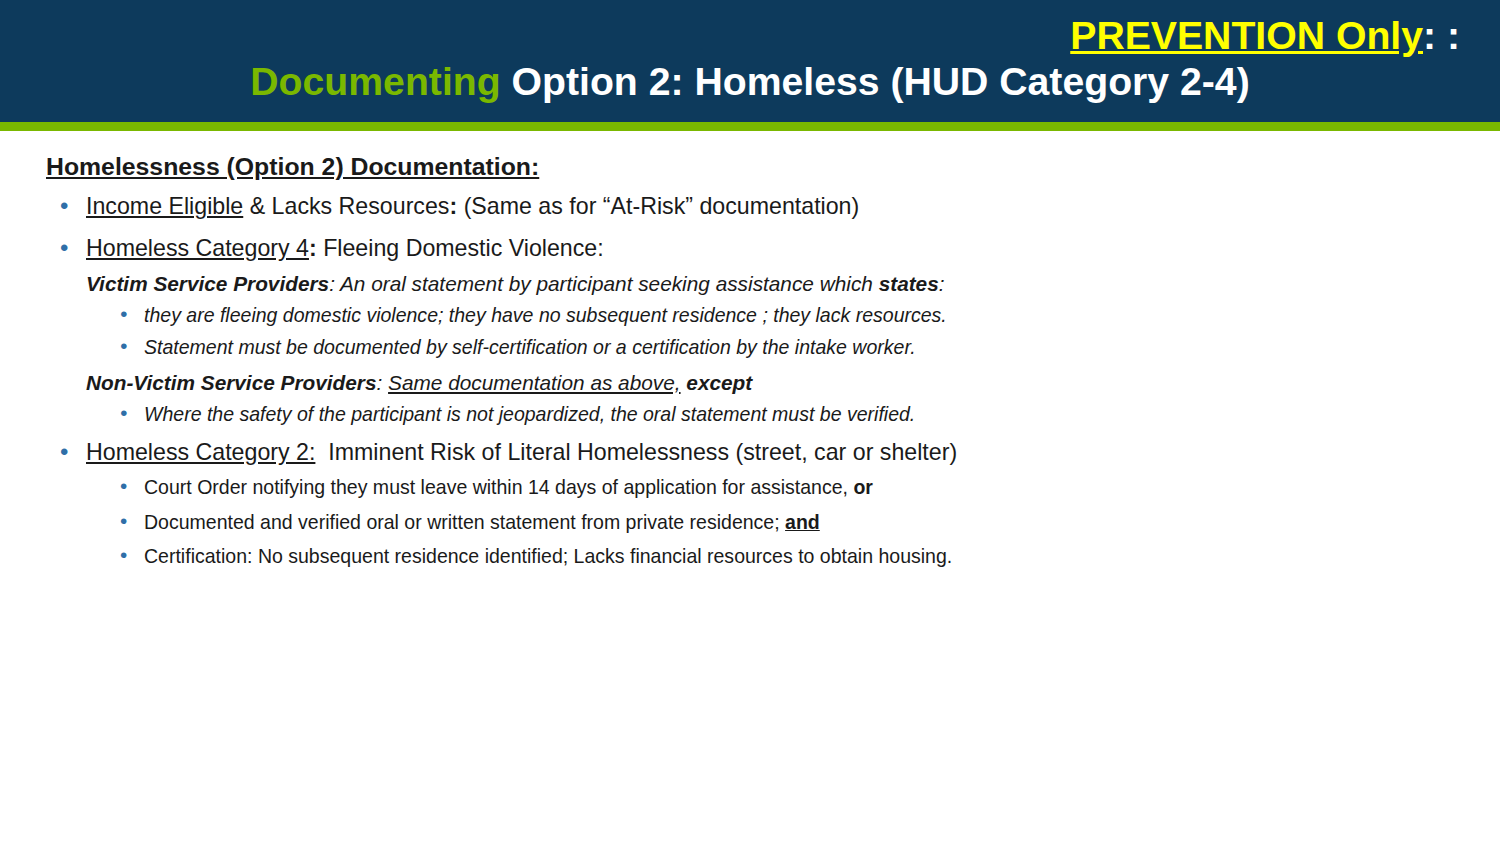PREVENTION Only: :
Documenting Option 2: Homeless (HUD Category 2-4)
Homelessness (Option 2) Documentation:
Income Eligible & Lacks Resources: (Same as for “At-Risk” documentation)
Homeless Category 4: Fleeing Domestic Violence:
Victim Service Providers: An oral statement by participant seeking assistance which states:
they are fleeing domestic violence; they have no subsequent residence ; they lack resources.
Statement must be documented by self-certification or a certification by the intake worker.
Non-Victim Service Providers: Same documentation as above, except
Where the safety of the participant is not jeopardized, the oral statement must be verified.
Homeless Category 2: Imminent Risk of Literal Homelessness (street, car or shelter)
Court Order notifying they must leave within 14 days of application for assistance, or
Documented and verified oral or written statement from private residence; and
Certification: No subsequent residence identified; Lacks financial resources to obtain housing.